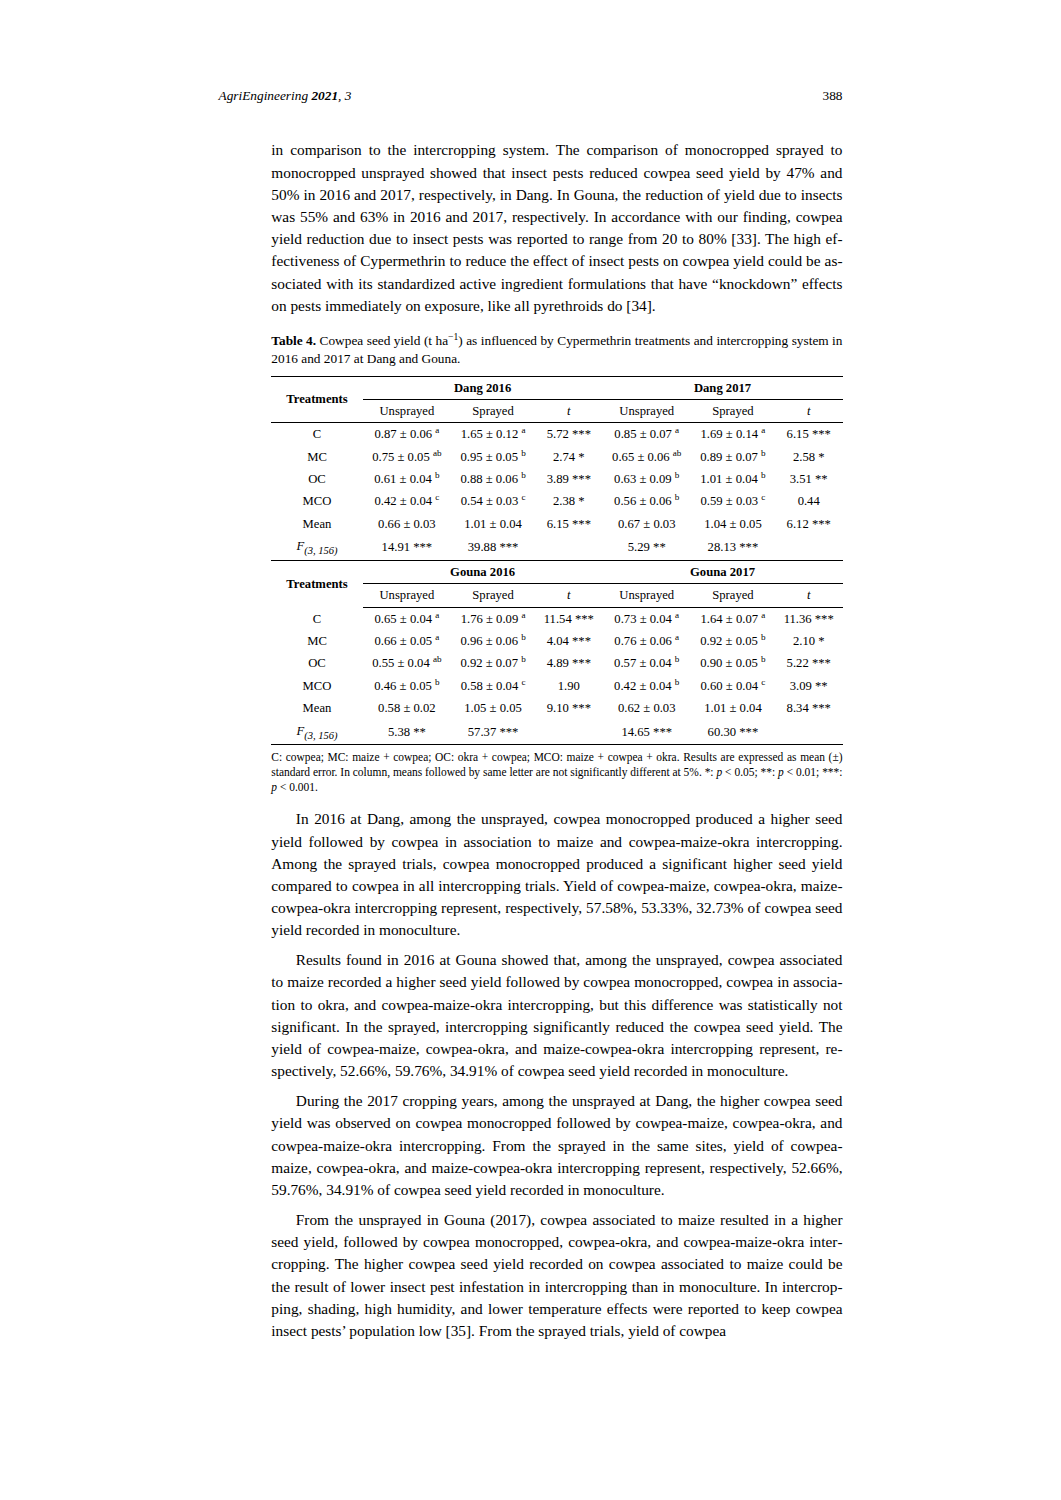AgriEngineering 2021, 3
388
in comparison to the intercropping system. The comparison of monocropped sprayed to monocropped unsprayed showed that insect pests reduced cowpea seed yield by 47% and 50% in 2016 and 2017, respectively, in Dang. In Gouna, the reduction of yield due to insects was 55% and 63% in 2016 and 2017, respectively. In accordance with our finding, cowpea yield reduction due to insect pests was reported to range from 20 to 80% [33]. The high effectiveness of Cypermethrin to reduce the effect of insect pests on cowpea yield could be associated with its standardized active ingredient formulations that have “knockdown” effects on pests immediately on exposure, like all pyrethroids do [34].
Table 4. Cowpea seed yield (t ha−1) as influenced by Cypermethrin treatments and intercropping system in 2016 and 2017 at Dang and Gouna.
| Treatments | Dang 2016 | Dang 2017 |
| --- | --- | --- |
| Unsprayed | Sprayed | t | Unsprayed | Sprayed | t |
| C | 0.87 ± 0.06 a | 1.65 ± 0.12 a | 5.72 *** | 0.85 ± 0.07 a | 1.69 ± 0.14 a | 6.15 *** |
| MC | 0.75 ± 0.05 ab | 0.95 ± 0.05 b | 2.74 * | 0.65 ± 0.06 ab | 0.89 ± 0.07 b | 2.58 * |
| OC | 0.61 ± 0.04 b | 0.88 ± 0.06 b | 3.89 *** | 0.63 ± 0.09 b | 1.01 ± 0.04 b | 3.51 ** |
| MCO | 0.42 ± 0.04 c | 0.54 ± 0.03 c | 2.38 * | 0.56 ± 0.06 b | 0.59 ± 0.03 c | 0.44 |
| Mean | 0.66 ± 0.03 | 1.01 ± 0.04 | 6.15 *** | 0.67 ± 0.03 | 1.04 ± 0.05 | 6.12 *** |
| F (3, 156) | 14.91 *** | 39.88 *** | | 5.29 ** | 28.13 *** | |
| Treatments | Gouna 2016 | Gouna 2017 |
| Unsprayed | Sprayed | t | Unsprayed | Sprayed | t |
| C | 0.65 ± 0.04 a | 1.76 ± 0.09 a | 11.54 *** | 0.73 ± 0.04 a | 1.64 ± 0.07 a | 11.36 *** |
| MC | 0.66 ± 0.05 a | 0.96 ± 0.06 b | 4.04 *** | 0.76 ± 0.06 a | 0.92 ± 0.05 b | 2.10 * |
| OC | 0.55 ± 0.04 ab | 0.92 ± 0.07 b | 4.89 *** | 0.57 ± 0.04 b | 0.90 ± 0.05 b | 5.22 *** |
| MCO | 0.46 ± 0.05 b | 0.58 ± 0.04 c | 1.90 | 0.42 ± 0.04 b | 0.60 ± 0.04 c | 3.09 ** |
| Mean | 0.58 ± 0.02 | 1.05 ± 0.05 | 9.10 *** | 0.62 ± 0.03 | 1.01 ± 0.04 | 8.34 *** |
| F (3, 156) | 5.38 ** | 57.37 *** | | 14.65 *** | 60.30 *** | |
C: cowpea; MC: maize + cowpea; OC: okra + cowpea; MCO: maize + cowpea + okra. Results are expressed as mean (±) standard error. In column, means followed by same letter are not significantly different at 5%. *: p < 0.05; **: p < 0.01; ***: p < 0.001.
In 2016 at Dang, among the unsprayed, cowpea monocropped produced a higher seed yield followed by cowpea in association to maize and cowpea-maize-okra intercropping. Among the sprayed trials, cowpea monocropped produced a significant higher seed yield compared to cowpea in all intercropping trials. Yield of cowpea-maize, cowpea-okra, maize-cowpea-okra intercropping represent, respectively, 57.58%, 53.33%, 32.73% of cowpea seed yield recorded in monoculture.
Results found in 2016 at Gouna showed that, among the unsprayed, cowpea associated to maize recorded a higher seed yield followed by cowpea monocropped, cowpea in association to okra, and cowpea-maize-okra intercropping, but this difference was statistically not significant. In the sprayed, intercropping significantly reduced the cowpea seed yield. The yield of cowpea-maize, cowpea-okra, and maize-cowpea-okra intercropping represent, respectively, 52.66%, 59.76%, 34.91% of cowpea seed yield recorded in monoculture.
During the 2017 cropping years, among the unsprayed at Dang, the higher cowpea seed yield was observed on cowpea monocropped followed by cowpea-maize, cowpea-okra, and cowpea-maize-okra intercropping. From the sprayed in the same sites, yield of cowpea-maize, cowpea-okra, and maize-cowpea-okra intercropping represent, respectively, 52.66%, 59.76%, 34.91% of cowpea seed yield recorded in monoculture.
From the unsprayed in Gouna (2017), cowpea associated to maize resulted in a higher seed yield, followed by cowpea monocropped, cowpea-okra, and cowpea-maize-okra intercropping. The higher cowpea seed yield recorded on cowpea associated to maize could be the result of lower insect pest infestation in intercropping than in monoculture. In intercropping, shading, high humidity, and lower temperature effects were reported to keep cowpea insect pests’ population low [35]. From the sprayed trials, yield of cowpea